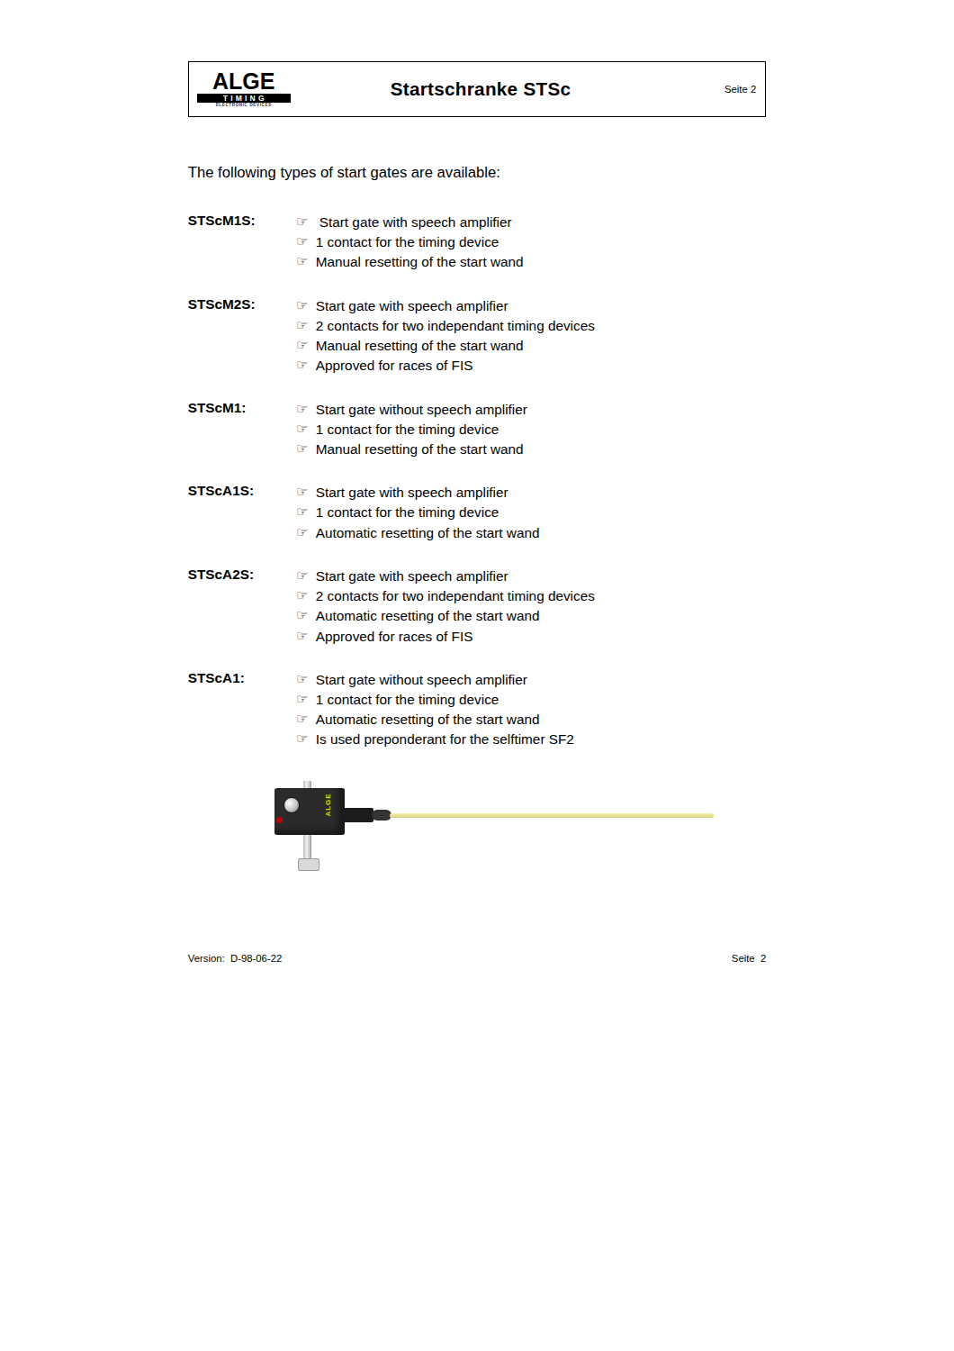ALGE
TIMING
ELECTRONIC DEVICES
Startschranke STSc
Seite 2
The following types of start gates are available:
| STScM1S: | Start gate with speech amplifier 1 contact for the timing device Manual resetting of the start wand |
| STScM2S: | Start gate with speech amplifier 2 contacts for two independant timing devices Manual resetting of the start wand Approved for races of FIS |
| STScM1: | Start gate without speech amplifier 1 contact for the timing device Manual resetting of the start wand |
| STScA1S: | Start gate with speech amplifier 1 contact for the timing device Automatic resetting of the start wand |
| STScA2S: | Start gate with speech amplifier 2 contacts for two independant timing devices Automatic resetting of the start wand Approved for races of FIS |
| STScA1: | Start gate without speech amplifier 1 contact for the timing device Automatic resetting of the start wand Is used preponderant for the selftimer SF2 |
Version: D-98-06-22
Seite 2